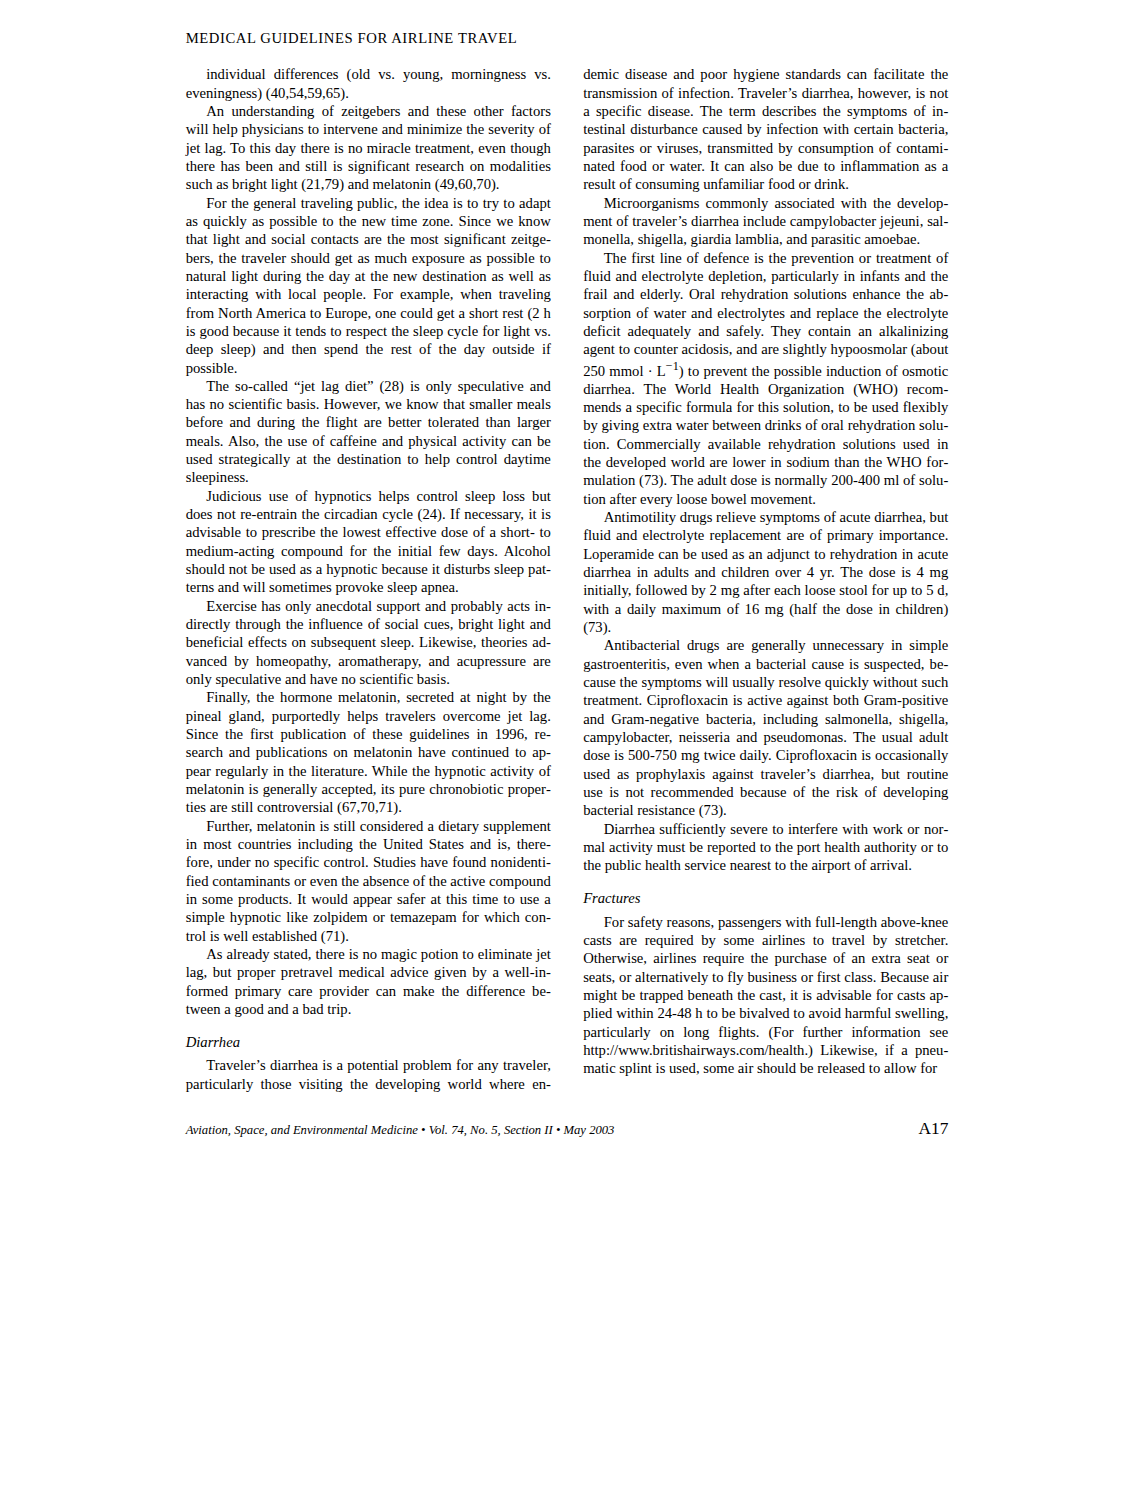MEDICAL GUIDELINES FOR AIRLINE TRAVEL
individual differences (old vs. young, morningness vs. eveningness) (40,54,59,65).
An understanding of zeitgebers and these other factors will help physicians to intervene and minimize the severity of jet lag. To this day there is no miracle treatment, even though there has been and still is significant research on modalities such as bright light (21,79) and melatonin (49,60,70).
For the general traveling public, the idea is to try to adapt as quickly as possible to the new time zone. Since we know that light and social contacts are the most significant zeitgebers, the traveler should get as much exposure as possible to natural light during the day at the new destination as well as interacting with local people. For example, when traveling from North America to Europe, one could get a short rest (2 h is good because it tends to respect the sleep cycle for light vs. deep sleep) and then spend the rest of the day outside if possible.
The so-called “jet lag diet” (28) is only speculative and has no scientific basis. However, we know that smaller meals before and during the flight are better tolerated than larger meals. Also, the use of caffeine and physical activity can be used strategically at the destination to help control daytime sleepiness.
Judicious use of hypnotics helps control sleep loss but does not re-entrain the circadian cycle (24). If necessary, it is advisable to prescribe the lowest effective dose of a short- to medium-acting compound for the initial few days. Alcohol should not be used as a hypnotic because it disturbs sleep patterns and will sometimes provoke sleep apnea.
Exercise has only anecdotal support and probably acts indirectly through the influence of social cues, bright light and beneficial effects on subsequent sleep. Likewise, theories advanced by homeopathy, aromatherapy, and acupressure are only speculative and have no scientific basis.
Finally, the hormone melatonin, secreted at night by the pineal gland, purportedly helps travelers overcome jet lag. Since the first publication of these guidelines in 1996, research and publications on melatonin have continued to appear regularly in the literature. While the hypnotic activity of melatonin is generally accepted, its pure chronobiotic properties are still controversial (67,70,71).
Further, melatonin is still considered a dietary supplement in most countries including the United States and is, therefore, under no specific control. Studies have found nonidentified contaminants or even the absence of the active compound in some products. It would appear safer at this time to use a simple hypnotic like zolpidem or temazepam for which control is well established (71).
As already stated, there is no magic potion to eliminate jet lag, but proper pretravel medical advice given by a well-informed primary care provider can make the difference between a good and a bad trip.
Diarrhea
Traveler’s diarrhea is a potential problem for any traveler, particularly those visiting the developing world where endemic disease and poor hygiene standards can facilitate the transmission of infection. Traveler’s diarrhea, however, is not a specific disease. The term describes the symptoms of intestinal disturbance caused by infection with certain bacteria, parasites or viruses, transmitted by consumption of contaminated food or water. It can also be due to inflammation as a result of consuming unfamiliar food or drink.
Microorganisms commonly associated with the development of traveler’s diarrhea include campylobacter jejeuni, salmonella, shigella, giardia lamblia, and parasitic amoebae.
The first line of defence is the prevention or treatment of fluid and electrolyte depletion, particularly in infants and the frail and elderly. Oral rehydration solutions enhance the absorption of water and electrolytes and replace the electrolyte deficit adequately and safely. They contain an alkalinizing agent to counter acidosis, and are slightly hypoosmolar (about 250 mmol · L−1) to prevent the possible induction of osmotic diarrhea. The World Health Organization (WHO) recommends a specific formula for this solution, to be used flexibly by giving extra water between drinks of oral rehydration solution. Commercially available rehydration solutions used in the developed world are lower in sodium than the WHO formulation (73). The adult dose is normally 200-400 ml of solution after every loose bowel movement.
Antimotility drugs relieve symptoms of acute diarrhea, but fluid and electrolyte replacement are of primary importance. Loperamide can be used as an adjunct to rehydration in acute diarrhea in adults and children over 4 yr. The dose is 4 mg initially, followed by 2 mg after each loose stool for up to 5 d, with a daily maximum of 16 mg (half the dose in children) (73).
Antibacterial drugs are generally unnecessary in simple gastroenteritis, even when a bacterial cause is suspected, because the symptoms will usually resolve quickly without such treatment. Ciprofloxacin is active against both Gram-positive and Gram-negative bacteria, including salmonella, shigella, campylobacter, neisseria and pseudomonas. The usual adult dose is 500-750 mg twice daily. Ciprofloxacin is occasionally used as prophylaxis against traveler’s diarrhea, but routine use is not recommended because of the risk of developing bacterial resistance (73).
Diarrhea sufficiently severe to interfere with work or normal activity must be reported to the port health authority or to the public health service nearest to the airport of arrival.
Fractures
For safety reasons, passengers with full-length above-knee casts are required by some airlines to travel by stretcher. Otherwise, airlines require the purchase of an extra seat or seats, or alternatively to fly business or first class. Because air might be trapped beneath the cast, it is advisable for casts applied within 24-48 h to be bivalved to avoid harmful swelling, particularly on long flights. (For further information see http://www.britishairways.com/health.) Likewise, if a pneumatic splint is used, some air should be released to allow for
Aviation, Space, and Environmental Medicine • Vol. 74, No. 5, Section II • May 2003 A17